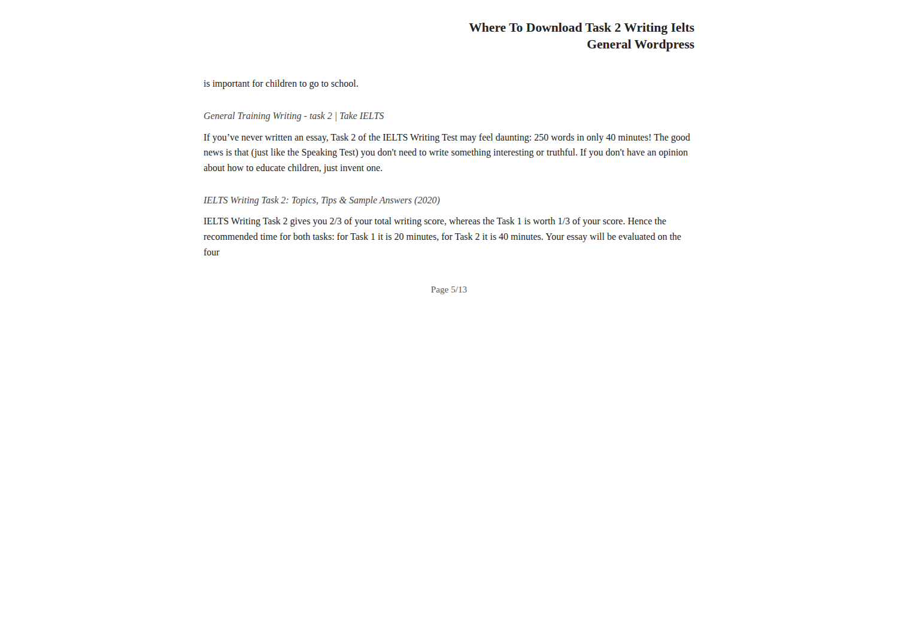Where To Download Task 2 Writing Ielts
General Wordpress
is important for children to go to school.
General Training Writing - task 2 | Take IELTS
If you’ve never written an essay, Task 2 of the IELTS Writing Test may feel daunting: 250 words in only 40 minutes! The good news is that (just like the Speaking Test) you don't need to write something interesting or truthful. If you don't have an opinion about how to educate children, just invent one.
IELTS Writing Task 2: Topics, Tips & Sample Answers (2020)
IELTS Writing Task 2 gives you 2/3 of your total writing score, whereas the Task 1 is worth 1/3 of your score. Hence the recommended time for both tasks: for Task 1 it is 20 minutes, for Task 2 it is 40 minutes. Your essay will be evaluated on the four
Page 5/13